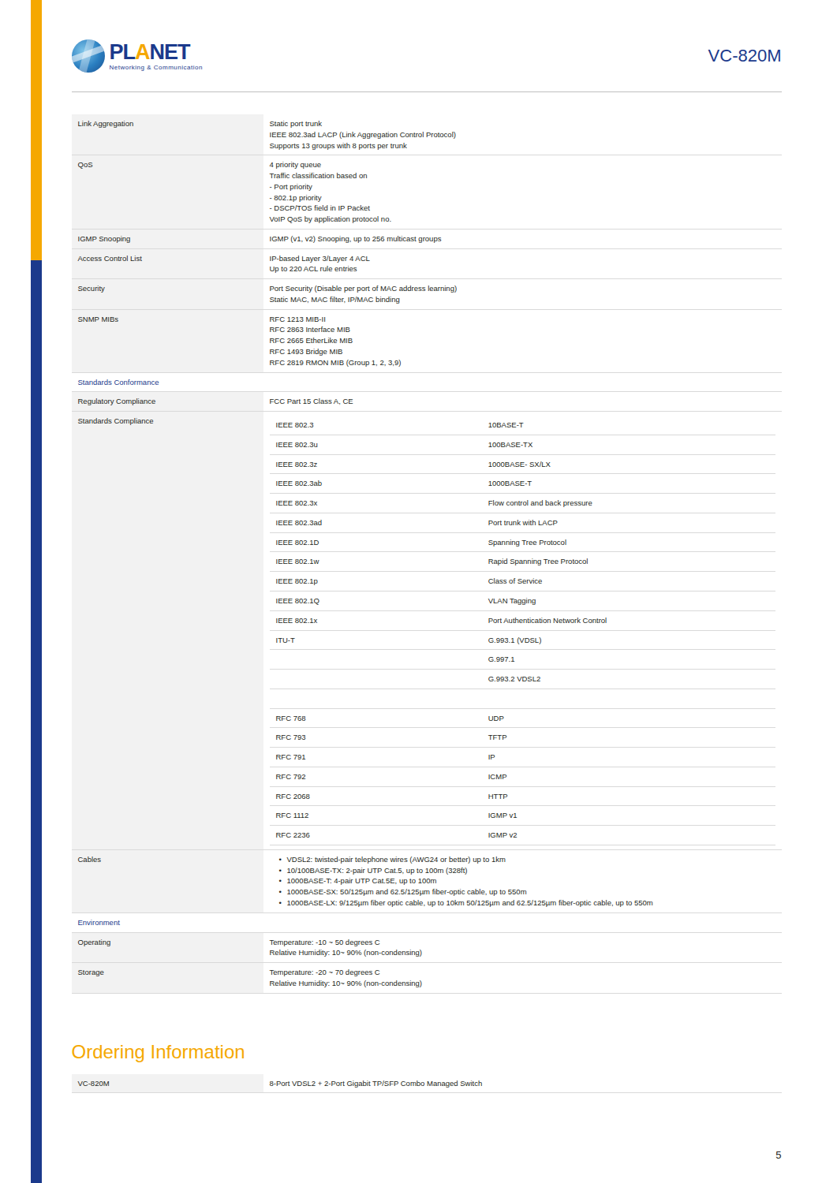PLANET
Networking & Communication
VC-820M
| Link Aggregation | Static port trunk IEEE 802.3ad LACP (Link Aggregation Control Protocol) Supports 13 groups with 8 ports per trunk |
| QoS | 4 priority queue Traffic classification based on - Port priority - 802.1p priority - DSCP/TOS field in IP Packet VoIP QoS by application protocol no. |
| IGMP Snooping | IGMP (v1, v2) Snooping, up to 256 multicast groups |
| Access Control List | IP-based Layer 3/Layer 4 ACL Up to 220 ACL rule entries |
| Security | Port Security (Disable per port of MAC address learning) Static MAC, MAC filter, IP/MAC binding |
| SNMP MIBs | RFC 1213 MIB-II RFC 2863 Interface MIB RFC 2665 EtherLike MIB RFC 1493 Bridge MIB RFC 2819 RMON MIB (Group 1, 2, 3,9) |
| Standards Conformance |
| Regulatory Compliance | FCC Part 15 Class A, CE |
| Standards Compliance | / IEEE 802.3 / 10BASE-T / / IEEE 802.3u / 100BASE-TX / / IEEE 802.3z / 1000BASE- SX/LX / / IEEE 802.3ab / 1000BASE-T / / IEEE 802.3x / Flow control and back pressure / / IEEE 802.3ad / Port trunk with LACP / / IEEE 802.1D / Spanning Tree Protocol / / IEEE 802.1w / Rapid Spanning Tree Protocol / / IEEE 802.1p / Class of Service / / IEEE 802.1Q / VLAN Tagging / / IEEE 802.1x / Port Authentication Network Control / / ITU-T / G.993.1 (VDSL) / / / G.997.1 / / / G.993.2 VDSL2 / / RFC 768 / UDP / / RFC 793 / TFTP / / RFC 791 / IP / / RFC 792 / ICMP / / RFC 2068 / HTTP / / RFC 1112 / IGMP v1 / / RFC 2236 / IGMP v2 / |
| Cables | VDSL2: twisted-pair telephone wires (AWG24 or better) up to 1km 10/100BASE-TX: 2-pair UTP Cat.5, up to 100m (328ft) 1000BASE-T: 4-pair UTP Cat.5E, up to 100m 1000BASE-SX: 50/125µm and 62.5/125µm fiber-optic cable, up to 550m 1000BASE-LX: 9/125µm fiber optic cable, up to 10km 50/125µm and 62.5/125µm fiber-optic cable, up to 550m |
| Environment |
| Operating | Temperature: -10 ~ 50 degrees C Relative Humidity: 10~ 90% (non-condensing) |
| Storage | Temperature: -20 ~ 70 degrees C Relative Humidity: 10~ 90% (non-condensing) |
Ordering Information
| VC-820M | 8-Port VDSL2 + 2-Port Gigabit TP/SFP Combo Managed Switch |
5